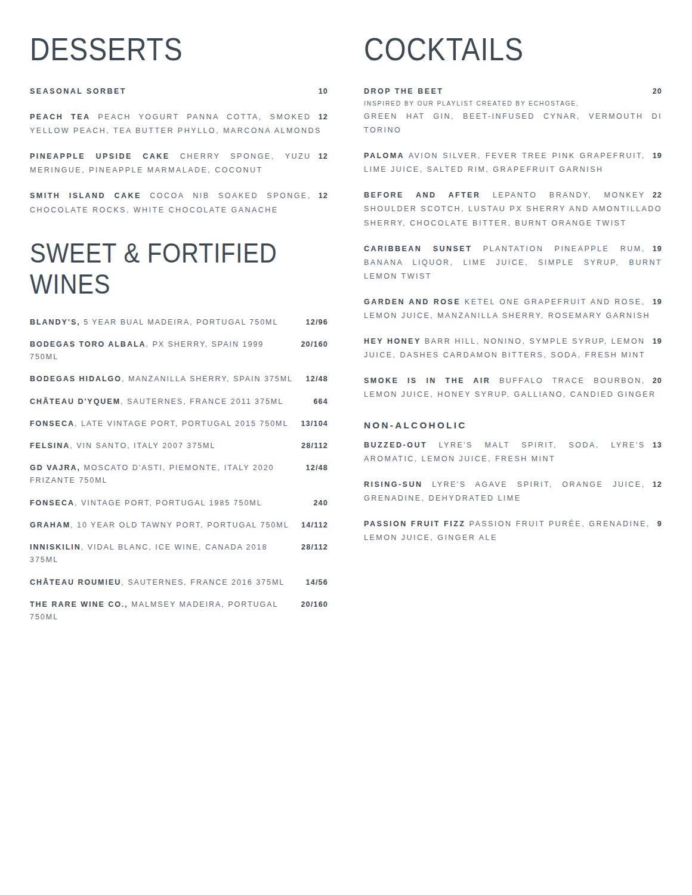Desserts
10 Seasonal Sorbet
12 Peach Tea Peach yogurt panna cotta, smoked yellow peach, tea butter phyllo, Marcona almonds
12 Pineapple Upside Cake Cherry sponge, yuzu meringue, pineapple marmalade, coconut
12 Smith Island Cake Cocoa nib soaked sponge, chocolate rocks, white chocolate ganache
Sweet & Fortified Wines
12/96 Blandy's, 5 Year Bual Madeira, Portugal 750ml
20/160 Bodegas Toro Albala, PX Sherry, Spain 1999 750ml
12/48 Bodegas Hidalgo, Manzanilla Sherry, Spain 375ml
664 Château d'Yquem, Sauternes, France 2011 375ml
13/104 Fonseca, Late Vintage Port, Portugal 2015 750ml
28/112 Felsina, Vin Santo, Italy 2007 375ml
12/48 GD Vajra, Moscato d'Asti, Piemonte, Italy 2020 Frizante 750ml
240 Fonseca, Vintage Port, Portugal 1985 750ml
14/112 Graham, 10 Year Old Tawny Port, Portugal 750ml
28/112 Inniskilin, Vidal Blanc, Ice Wine, Canada 2018 375ml
14/56 Château Roumieu, Sauternes, France 2016 375ml
20/160 The Rare Wine Co., Malmsey Madeira, Portugal 750ml
Cocktails
20 Drop the Beet Inspired by our playlist created by Echostage, Green Hat Gin, beet-infused Cynar, Vermouth di Torino
19 Paloma Avion Silver, Fever Tree Pink Grapefruit, lime juice, salted rim, grapefruit garnish
22 Before and After Lepanto Brandy, Monkey Shoulder Scotch, Lustau PX Sherry and Amontillado Sherry, chocolate bitter, burnt orange twist
19 Caribbean Sunset Plantation Pineapple Rum, banana liquor, lime juice, simple syrup, burnt lemon twist
19 Garden and Rose Ketel One Grapefruit and Rose, lemon juice, Manzanilla Sherry, rosemary garnish
19 Hey Honey Barr Hill, Nonino, Symple Syrup, lemon juice, dashes cardamon bitters, soda, fresh mint
20 Smoke is in the Air Buffalo Trace Bourbon, lemon juice, honey syrup, Galliano, candied ginger
Non-Alcoholic
13 Buzzed-Out Lyre's Malt Spirit, soda, Lyre's Aromatic, lemon juice, fresh mint
12 Rising-Sun Lyre's Agave Spirit, orange juice, grenadine, dehydrated lime
9 Passion Fruit Fizz Passion fruit purée, grenadine, lemon juice, ginger ale